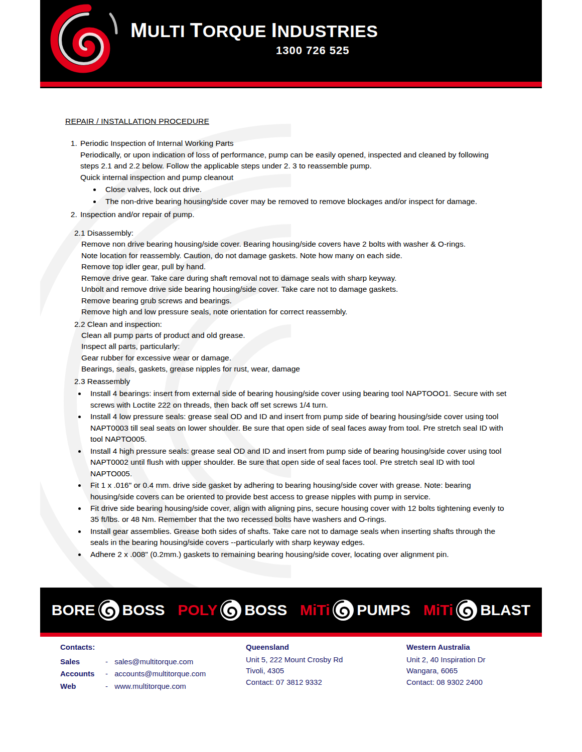MULTI TORQUE INDUSTRIES
1300 726 525
REPAIR / INSTALLATION PROCEDURE
Periodic Inspection of Internal Working Parts
Periodically, or upon indication of loss of performance, pump can be easily opened, inspected and cleaned by following steps 2.1 and 2.2 below. Follow the applicable steps under 2. 3 to reassemble pump.
Quick internal inspection and pump cleanout
Close valves, lock out drive.
The non-drive bearing housing/side cover may be removed to remove blockages and/or inspect for damage.
Inspection and/or repair of pump.
2.1 Disassembly:
Remove non drive bearing housing/side cover. Bearing housing/side covers have 2 bolts with washer & O-rings.
Note location for reassembly. Caution, do not damage gaskets. Note how many on each side.
Remove top idler gear, pull by hand.
Remove drive gear. Take care during shaft removal not to damage seals with sharp keyway.
Unbolt and remove drive side bearing housing/side cover. Take care not to damage gaskets.
Remove bearing grub screws and bearings.
Remove high and low pressure seals, note orientation for correct reassembly.
2.2 Clean and inspection:
Clean all pump parts of product and old grease.
Inspect all parts, particularly:
Gear rubber for excessive wear or damage.
Bearings, seals, gaskets, grease nipples for rust, wear, damage
2.3 Reassembly
Install 4 bearings: insert from external side of bearing housing/side cover using bearing tool NAPTOOO1. Secure with set screws with Loctite 222 on threads, then back off set screws 1/4 turn.
Install 4 low pressure seals: grease seal OD and ID and insert from pump side of bearing housing/side cover using tool NAPT0003 till seal seats on lower shoulder. Be sure that open side of seal faces away from tool. Pre stretch seal ID with tool NAPTO005.
Install 4 high pressure seals: grease seal OD and ID and insert from pump side of bearing housing/side cover using tool NAPT0002 until flush with upper shoulder. Be sure that open side of seal faces tool. Pre stretch seal ID with tool NAPTO005.
Fit 1 x .016" or 0.4 mm. drive side gasket by adhering to bearing housing/side cover with grease. Note: bearing housing/side covers can be oriented to provide best access to grease nipples with pump in service.
Fit drive side bearing housing/side cover, align with aligning pins, secure housing cover with 12 bolts tightening evenly to 35 ft/lbs. or 48 Nm. Remember that the two recessed bolts have washers and O-rings.
Install gear assemblies. Grease both sides of shafts. Take care not to damage seals when inserting shafts through the seals in the bearing housing/side covers --particularly with sharp keyway edges.
Adhere 2 x .008" (0.2mm.) gaskets to remaining bearing housing/side cover, locating over alignment pin.
8
BORE BOSS
POLY BOSS
MiTi PUMPS
MiTi BLAST
Contacts:
Sales- sales@multitorque.com
Accounts- accounts@multitorque.com
Web- www.multitorque.com
Queensland
Unit 5, 222 Mount Crosby Rd
Tivoli, 4305
Contact: 07 3812 9332
Western Australia
Unit 2, 40 Inspiration Dr
Wangara, 6065
Contact: 08 9302 2400